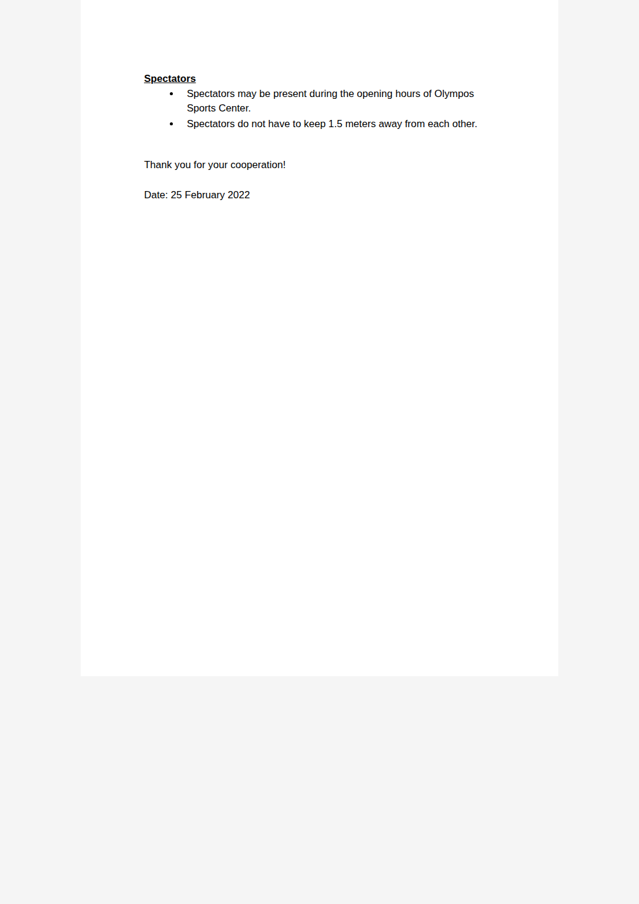Spectators
Spectators may be present during the opening hours of Olympos Sports Center.
Spectators do not have to keep 1.5 meters away from each other.
Thank you for your cooperation!
Date: 25 February 2022